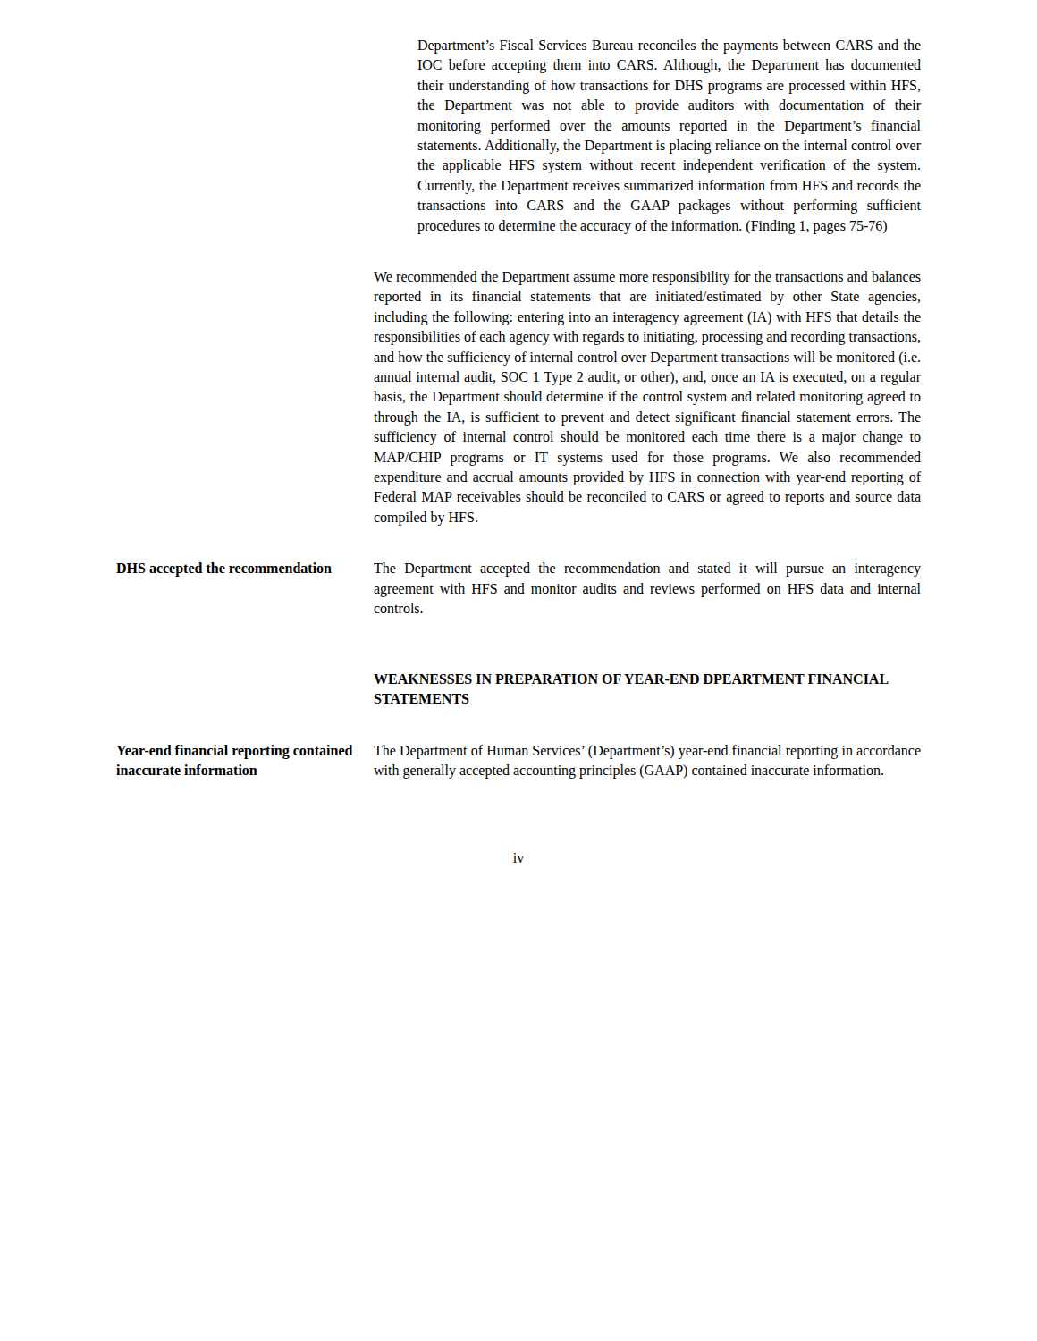Department’s Fiscal Services Bureau reconciles the payments between CARS and the IOC before accepting them into CARS. Although, the Department has documented their understanding of how transactions for DHS programs are processed within HFS, the Department was not able to provide auditors with documentation of their monitoring performed over the amounts reported in the Department’s financial statements. Additionally, the Department is placing reliance on the internal control over the applicable HFS system without recent independent verification of the system. Currently, the Department receives summarized information from HFS and records the transactions into CARS and the GAAP packages without performing sufficient procedures to determine the accuracy of the information. (Finding 1, pages 75-76)
We recommended the Department assume more responsibility for the transactions and balances reported in its financial statements that are initiated/estimated by other State agencies, including the following: entering into an interagency agreement (IA) with HFS that details the responsibilities of each agency with regards to initiating, processing and recording transactions, and how the sufficiency of internal control over Department transactions will be monitored (i.e. annual internal audit, SOC 1 Type 2 audit, or other), and, once an IA is executed, on a regular basis, the Department should determine if the control system and related monitoring agreed to through the IA, is sufficient to prevent and detect significant financial statement errors. The sufficiency of internal control should be monitored each time there is a major change to MAP/CHIP programs or IT systems used for those programs. We also recommended expenditure and accrual amounts provided by HFS in connection with year-end reporting of Federal MAP receivables should be reconciled to CARS or agreed to reports and source data compiled by HFS.
DHS accepted the recommendation
The Department accepted the recommendation and stated it will pursue an interagency agreement with HFS and monitor audits and reviews performed on HFS data and internal controls.
Weaknesses in Preparation of Year-End Dpeartment Financial Statements
Year-end financial reporting contained inaccurate information
The Department of Human Services’ (Department’s) year-end financial reporting in accordance with generally accepted accounting principles (GAAP) contained inaccurate information.
iv